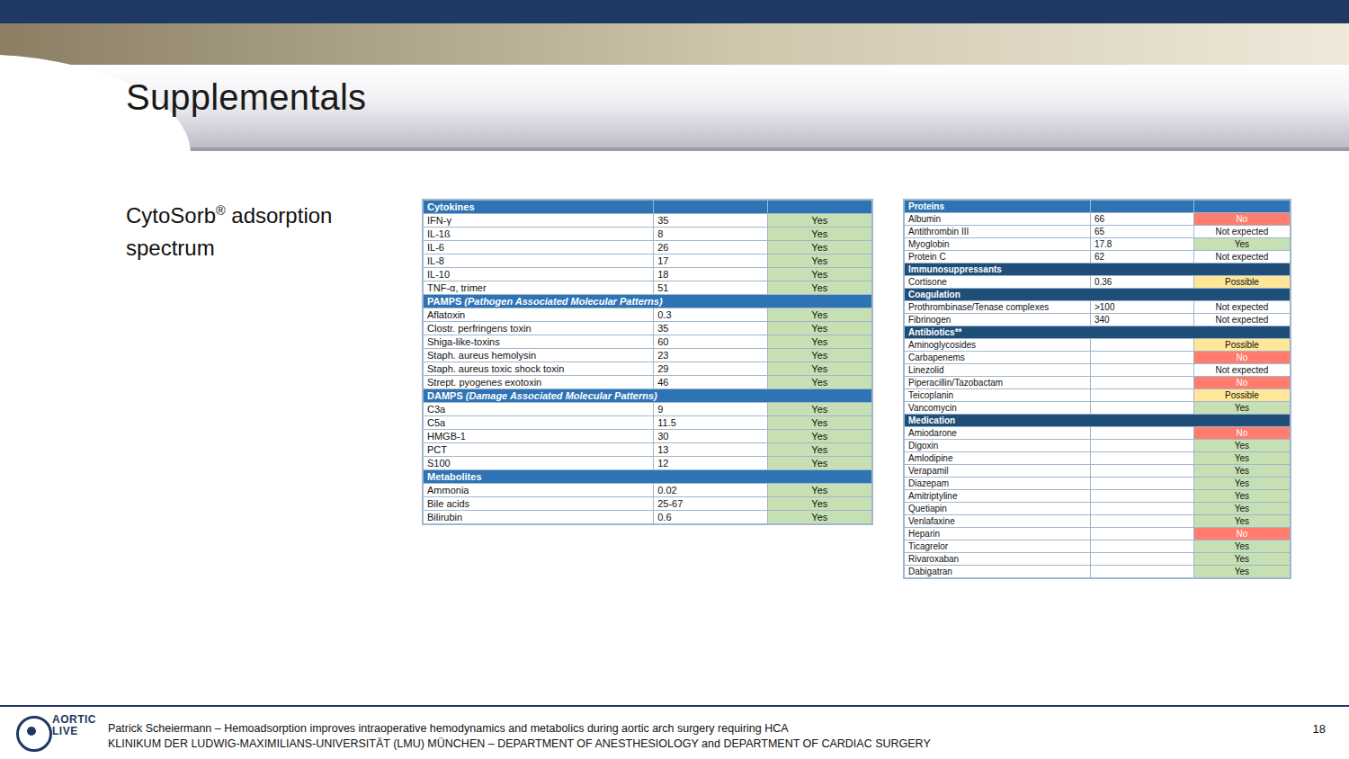Supplementals
CytoSorb® adsorption spectrum
MW [kD]
relevant?
MW [kD]
relevant?
| Cytokines | | |
| --- | --- | --- |
| IFN-γ | 35 | Yes |
| IL-1ß | 8 | Yes |
| IL-6 | 26 | Yes |
| IL-8 | 17 | Yes |
| IL-10 | 18 | Yes |
| TNF-α, trimer | 51 | Yes |
| PAMPS (Pathogen Associated Molecular Patterns) |
| Aflatoxin | 0.3 | Yes |
| Clostr. perfringens toxin | 35 | Yes |
| Shiga-like-toxins | 60 | Yes |
| Staph. aureus hemolysin | 23 | Yes |
| Staph. aureus toxic shock toxin | 29 | Yes |
| Strept. pyogenes exotoxin | 46 | Yes |
| DAMPS (Damage Associated Molecular Patterns) |
| C3a | 9 | Yes |
| C5a | 11.5 | Yes |
| HMGB-1 | 30 | Yes |
| PCT | 13 | Yes |
| S100 | 12 | Yes |
| Metabolites |
| Ammonia | 0.02 | Yes |
| Bile acids | 25-67 | Yes |
| Bilirubin | 0.6 | Yes |
| Proteins | | |
| --- | --- | --- |
| Albumin | 66 | No |
| Antithrombin III | 65 | Not expected |
| Myoglobin | 17.8 | Yes |
| Protein C | 62 | Not expected |
| Immunosuppressants |
| Cortisone | 0.36 | Possible |
| Coagulation |
| Prothrombinase/Tenase complexes | >100 | Not expected |
| Fibrinogen | 340 | Not expected |
| Antibiotics** |
| Aminoglycosides | | Possible |
| Carbapenems | | No |
| Linezolid | | Not expected |
| Piperacillin/Tazobactam | | No |
| Teicoplanin | | Possible |
| Vancomycin | | Yes |
| Medication |
| Amiodarone | | No |
| Digoxin | | Yes |
| Amlodipine | | Yes |
| Verapamil | | Yes |
| Diazepam | | Yes |
| Amitriptyline | | Yes |
| Quetiapin | | Yes |
| Venlafaxine | | Yes |
| Heparin | | No |
| Ticagrelor | | Yes |
| Rivaroxaban | | Yes |
| Dabigatran | | Yes |
AORTIC
LIVE
Patrick Scheiermann – Hemoadsorption improves intraoperative hemodynamics and metabolics during aortic arch surgery requiring HCA
KLINIKUM DER LUDWIG-MAXIMILIANS-UNIVERSITÄT (LMU) MÜNCHEN – DEPARTMENT OF ANESTHESIOLOGY and DEPARTMENT OF CARDIAC SURGERY
18